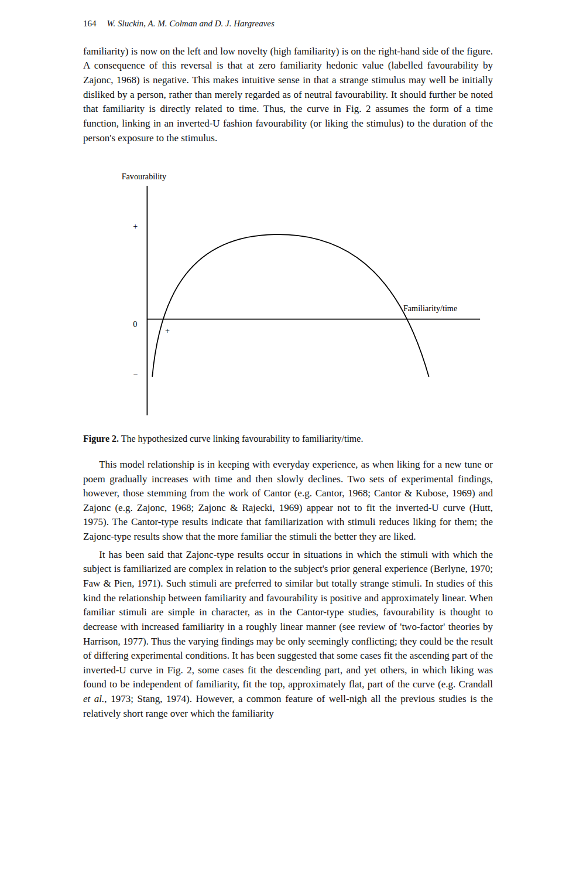164 W. Sluckin, A. M. Colman and D. J. Hargreaves
familiarity) is now on the left and low novelty (high familiarity) is on the right-hand side of the figure. A consequence of this reversal is that at zero familiarity hedonic value (labelled favourability by Zajonc, 1968) is negative. This makes intuitive sense in that a strange stimulus may well be initially disliked by a person, rather than merely regarded as of neutral favourability. It should further be noted that familiarity is directly related to time. Thus, the curve in Fig. 2 assumes the form of a time function, linking in an inverted-U fashion favourability (or liking the stimulus) to the duration of the person's exposure to the stimulus.
Favourability + − 0 + Familiarity/time
Figure 2. The hypothesized curve linking favourability to familiarity/time.
This model relationship is in keeping with everyday experience, as when liking for a new tune or poem gradually increases with time and then slowly declines. Two sets of experimental findings, however, those stemming from the work of Cantor (e.g. Cantor, 1968; Cantor & Kubose, 1969) and Zajonc (e.g. Zajonc, 1968; Zajonc & Rajecki, 1969) appear not to fit the inverted-U curve (Hutt, 1975). The Cantor-type results indicate that familiarization with stimuli reduces liking for them; the Zajonc-type results show that the more familiar the stimuli the better they are liked.
It has been said that Zajonc-type results occur in situations in which the stimuli with which the subject is familiarized are complex in relation to the subject's prior general experience (Berlyne, 1970; Faw & Pien, 1971). Such stimuli are preferred to similar but totally strange stimuli. In studies of this kind the relationship between familiarity and favourability is positive and approximately linear. When familiar stimuli are simple in character, as in the Cantor-type studies, favourability is thought to decrease with increased familiarity in a roughly linear manner (see review of 'two-factor' theories by Harrison, 1977). Thus the varying findings may be only seemingly conflicting; they could be the result of differing experimental conditions. It has been suggested that some cases fit the ascending part of the inverted-U curve in Fig. 2, some cases fit the descending part, and yet others, in which liking was found to be independent of familiarity, fit the top, approximately flat, part of the curve (e.g. Crandall et al., 1973; Stang, 1974). However, a common feature of well-nigh all the previous studies is the relatively short range over which the familiarity